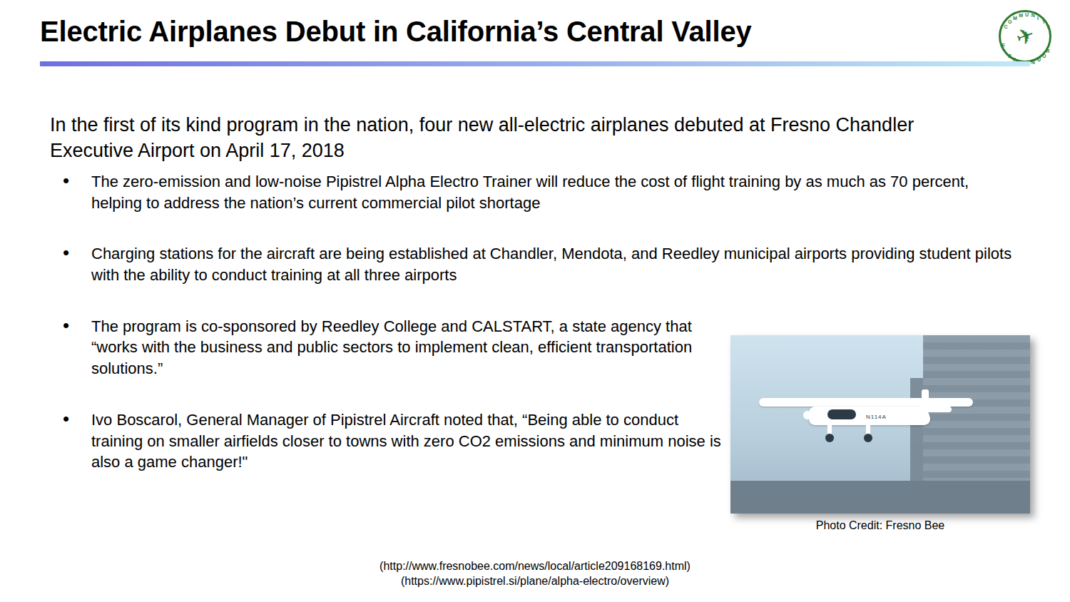C O M M U N I T Y R O U N D T A B L E
✈
Electric Airplanes Debut in California’s Central Valley
In the first of its kind program in the nation, four new all-electric airplanes debuted at Fresno Chandler Executive Airport on April 17, 2018
The zero-emission and low-noise Pipistrel Alpha Electro Trainer will reduce the cost of flight training by as much as 70 percent, helping to address the nation’s current commercial pilot shortage
Charging stations for the aircraft are being established at Chandler, Mendota, and Reedley municipal airports providing student pilots with the ability to conduct training at all three airports
The program is co-sponsored by Reedley College and CALSTART, a state agency that “works with the business and public sectors to implement clean, efficient transportation solutions.”
Ivo Boscarol, General Manager of Pipistrel Aircraft noted that, “Being able to conduct training on smaller airfields closer to towns with zero CO2 emissions and minimum noise is also a game changer!"
N114A
Photo Credit: Fresno Bee
(http://www.fresnobee.com/news/local/article209168169.html)
(https://www.pipistrel.si/plane/alpha-electro/overview)